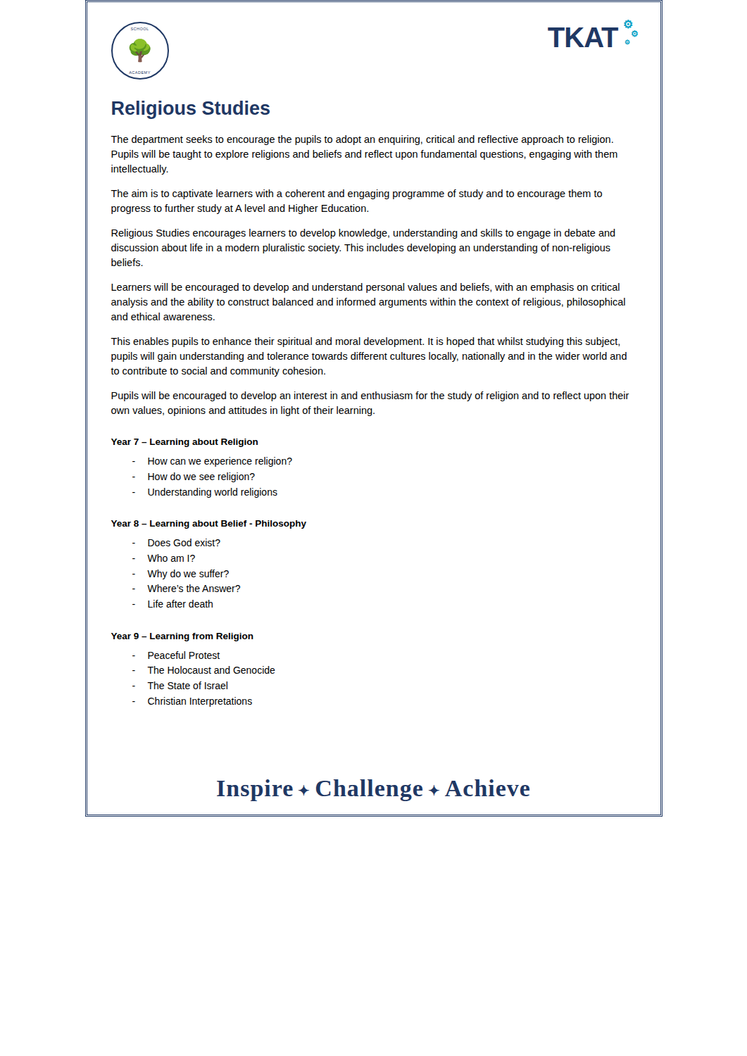SCHOOL
🌳
ACADEMY
TKAT⚙⚙⚙
Religious Studies
The department seeks to encourage the pupils to adopt an enquiring, critical and reflective approach to religion. Pupils will be taught to explore religions and beliefs and reflect upon fundamental questions, engaging with them intellectually.
The aim is to captivate learners with a coherent and engaging programme of study and to encourage them to progress to further study at A level and Higher Education.
Religious Studies encourages learners to develop knowledge, understanding and skills to engage in debate and discussion about life in a modern pluralistic society. This includes developing an understanding of non-religious beliefs.
Learners will be encouraged to develop and understand personal values and beliefs, with an emphasis on critical analysis and the ability to construct balanced and informed arguments within the context of religious, philosophical and ethical awareness.
This enables pupils to enhance their spiritual and moral development. It is hoped that whilst studying this subject, pupils will gain understanding and tolerance towards different cultures locally, nationally and in the wider world and to contribute to social and community cohesion.
Pupils will be encouraged to develop an interest in and enthusiasm for the study of religion and to reflect upon their own values, opinions and attitudes in light of their learning.
Year 7 – Learning about Religion
How can we experience religion?
How do we see religion?
Understanding world religions
Year 8 – Learning about Belief - Philosophy
Does God exist?
Who am I?
Why do we suffer?
Where’s the Answer?
Life after death
Year 9 – Learning from Religion
Peaceful Protest
The Holocaust and Genocide
The State of Israel
Christian Interpretations
Inspire✦Challenge✦Achieve